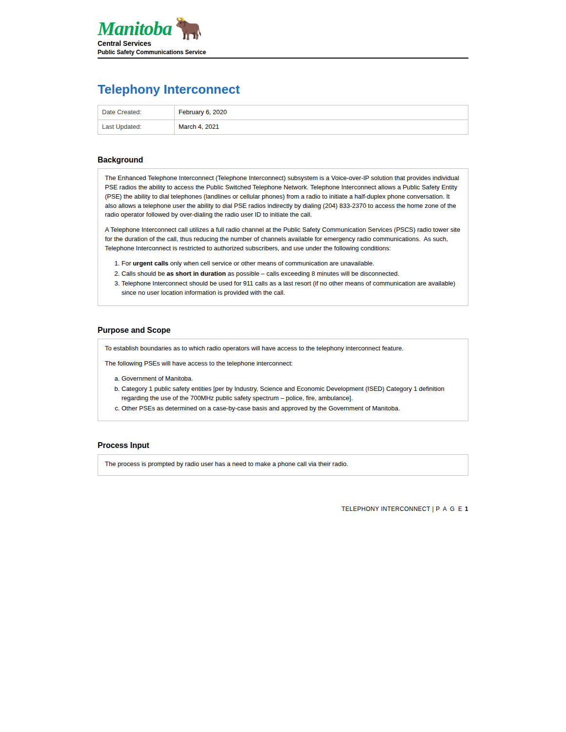Manitoba 🐂
Central Services
Public Safety Communications Service
Telephony Interconnect
| Date Created: | February 6, 2020 |
| Last Updated: | March 4, 2021 |
Background
The Enhanced Telephone Interconnect (Telephone Interconnect) subsystem is a Voice-over-IP solution that provides individual PSE radios the ability to access the Public Switched Telephone Network. Telephone Interconnect allows a Public Safety Entity (PSE) the ability to dial telephones (landlines or cellular phones) from a radio to initiate a half-duplex phone conversation. It also allows a telephone user the ability to dial PSE radios indirectly by dialing (204) 833-2370 to access the home zone of the radio operator followed by over-dialing the radio user ID to initiate the call.
A Telephone Interconnect call utilizes a full radio channel at the Public Safety Communication Services (PSCS) radio tower site for the duration of the call, thus reducing the number of channels available for emergency radio communications. As such, Telephone Interconnect is restricted to authorized subscribers, and use under the following conditions:
For urgent calls only when cell service or other means of communication are unavailable.
Calls should be as short in duration as possible – calls exceeding 8 minutes will be disconnected.
Telephone Interconnect should be used for 911 calls as a last resort (if no other means of communication are available) since no user location information is provided with the call.
Purpose and Scope
To establish boundaries as to which radio operators will have access to the telephony interconnect feature.
The following PSEs will have access to the telephone interconnect:
Government of Manitoba.
Category 1 public safety entities [per by Industry, Science and Economic Development (ISED) Category 1 definition regarding the use of the 700MHz public safety spectrum – police, fire, ambulance].
Other PSEs as determined on a case-by-case basis and approved by the Government of Manitoba.
Process Input
The process is prompted by radio user has a need to make a phone call via their radio.
TELEPHONY INTERCONNECT | P A G E 1